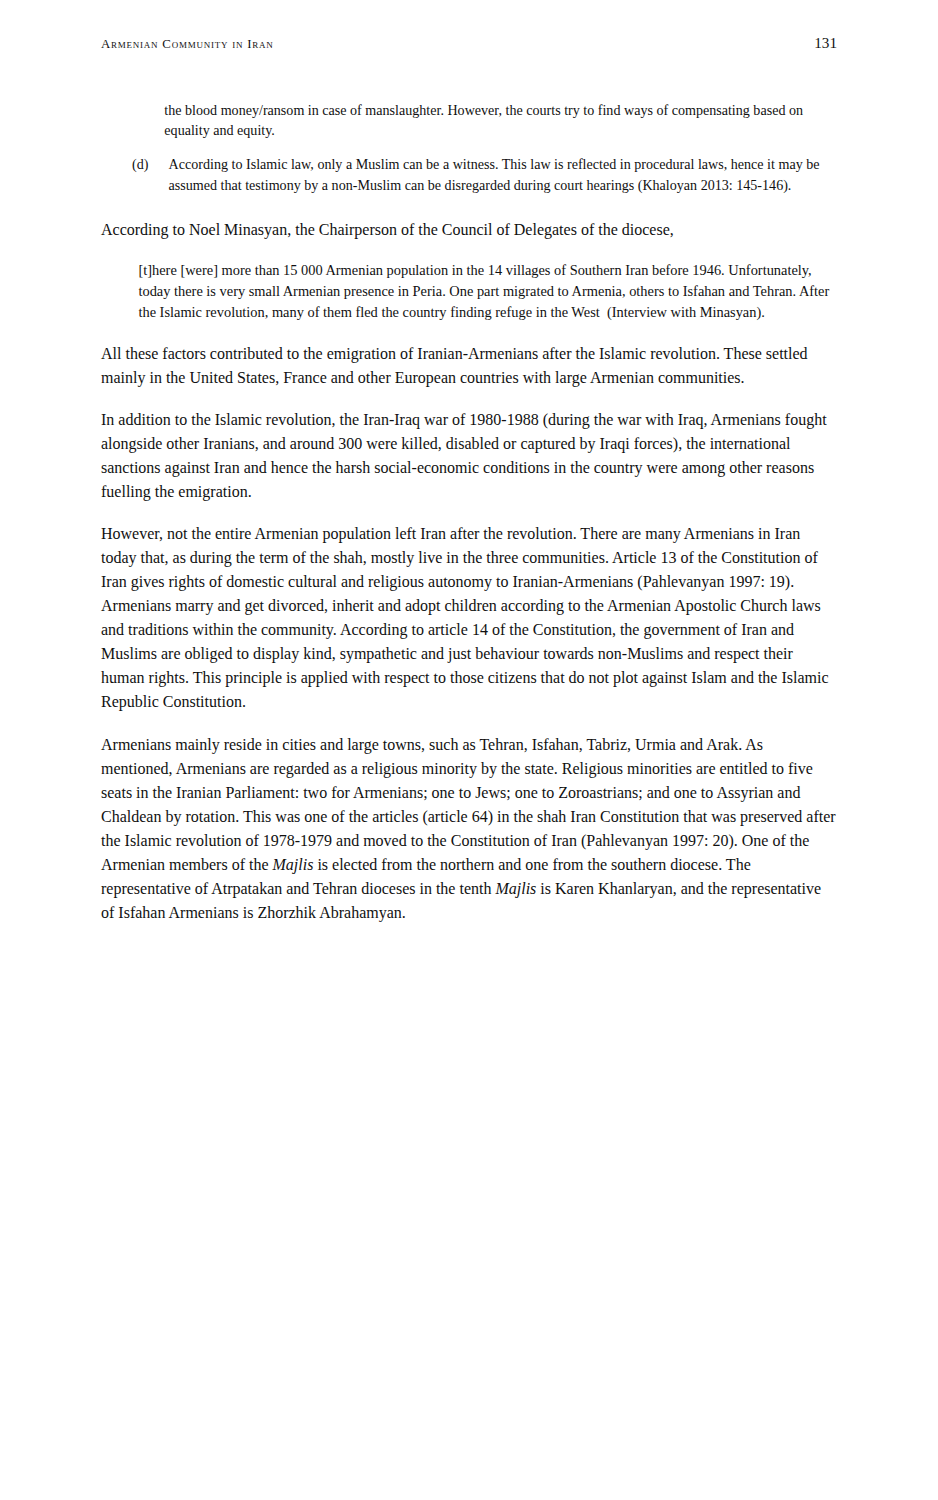Armenian Community in Iran 131
the blood money/ransom in case of manslaughter. However, the courts try to find ways of compensating based on equality and equity.
(d) According to Islamic law, only a Muslim can be a witness. This law is reflected in procedural laws, hence it may be assumed that testimony by a non-Muslim can be disregarded during court hearings (Khaloyan 2013: 145-146).
According to Noel Minasyan, the Chairperson of the Council of Delegates of the diocese,
[t]here [were] more than 15 000 Armenian population in the 14 villages of Southern Iran before 1946. Unfortunately, today there is very small Armenian presence in Peria. One part migrated to Armenia, others to Isfahan and Tehran. After the Islamic revolution, many of them fled the country finding refuge in the West (Interview with Minasyan).
All these factors contributed to the emigration of Iranian-Armenians after the Islamic revolution. These settled mainly in the United States, France and other European countries with large Armenian communities.
In addition to the Islamic revolution, the Iran-Iraq war of 1980-1988 (during the war with Iraq, Armenians fought alongside other Iranians, and around 300 were killed, disabled or captured by Iraqi forces), the international sanctions against Iran and hence the harsh social-economic conditions in the country were among other reasons fuelling the emigration.
However, not the entire Armenian population left Iran after the revolution. There are many Armenians in Iran today that, as during the term of the shah, mostly live in the three communities. Article 13 of the Constitution of Iran gives rights of domestic cultural and religious autonomy to Iranian-Armenians (Pahlevanyan 1997: 19). Armenians marry and get divorced, inherit and adopt children according to the Armenian Apostolic Church laws and traditions within the community. According to article 14 of the Constitution, the government of Iran and Muslims are obliged to display kind, sympathetic and just behaviour towards non-Muslims and respect their human rights. This principle is applied with respect to those citizens that do not plot against Islam and the Islamic Republic Constitution.
Armenians mainly reside in cities and large towns, such as Tehran, Isfahan, Tabriz, Urmia and Arak. As mentioned, Armenians are regarded as a religious minority by the state. Religious minorities are entitled to five seats in the Iranian Parliament: two for Armenians; one to Jews; one to Zoroastrians; and one to Assyrian and Chaldean by rotation. This was one of the articles (article 64) in the shah Iran Constitution that was preserved after the Islamic revolution of 1978-1979 and moved to the Constitution of Iran (Pahlevanyan 1997: 20). One of the Armenian members of the Majlis is elected from the northern and one from the southern diocese. The representative of Atrpatakan and Tehran dioceses in the tenth Majlis is Karen Khanlaryan, and the representative of Isfahan Armenians is Zhorzhik Abrahamyan.